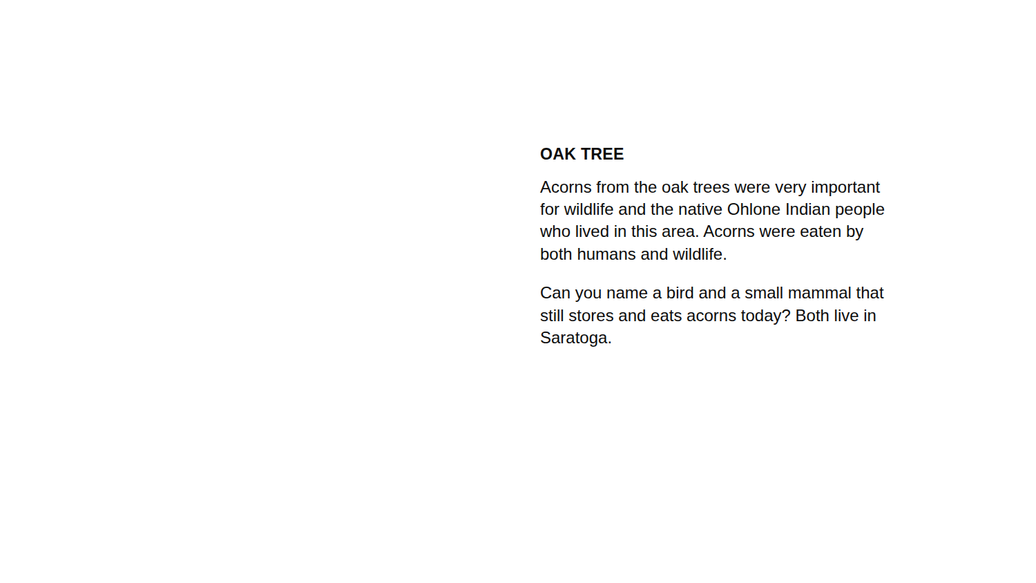Oak Tree
Acorns from the oak trees were very important for wildlife and the native Ohlone Indian people who lived in this area. Acorns were eaten by both humans and wildlife.
Can you name a bird and a small mammal that still stores and eats acorns today? Both live in Saratoga.